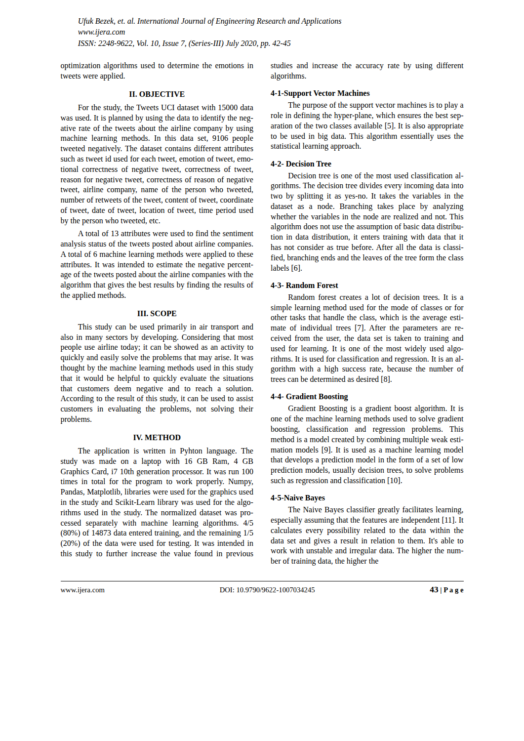Ufuk Bezek, et. al. International Journal of Engineering Research and Applications
www.ijera.com
ISSN: 2248-9622, Vol. 10, Issue 7, (Series-III) July 2020, pp. 42-45
optimization algorithms used to determine the emotions in tweets were applied.
II. OBJECTIVE
For the study, the Tweets UCI dataset with 15000 data was used. It is planned by using the data to identify the negative rate of the tweets about the airline company by using machine learning methods. In this data set, 9106 people tweeted negatively. The dataset contains different attributes such as tweet id used for each tweet, emotion of tweet, emotional correctness of negative tweet, correctness of tweet, reason for negative tweet, correctness of reason of negative tweet, airline company, name of the person who tweeted, number of retweets of the tweet, content of tweet, coordinate of tweet, date of tweet, location of tweet, time period used by the person who tweeted, etc.
A total of 13 attributes were used to find the sentiment analysis status of the tweets posted about airline companies. A total of 6 machine learning methods were applied to these attributes. It was intended to estimate the negative percentage of the tweets posted about the airline companies with the algorithm that gives the best results by finding the results of the applied methods.
III. SCOPE
This study can be used primarily in air transport and also in many sectors by developing. Considering that most people use airline today; it can be showed as an activity to quickly and easily solve the problems that may arise. It was thought by the machine learning methods used in this study that it would be helpful to quickly evaluate the situations that customers deem negative and to reach a solution. According to the result of this study, it can be used to assist customers in evaluating the problems, not solving their problems.
IV. METHOD
The application is written in Pyhton language. The study was made on a laptop with 16 GB Ram, 4 GB Graphics Card, i7 10th generation processor. It was run 100 times in total for the program to work properly. Numpy, Pandas, Matplotlib, libraries were used for the graphics used in the study and Scikit-Learn library was used for the algorithms used in the study. The normalized dataset was processed separately with machine learning algorithms. 4/5 (80%) of 14873 data entered training, and the remaining 1/5 (20%) of the data were used for testing. It was intended in this study to further increase the value found in previous studies and increase the accuracy rate by using different algorithms.
4-1-Support Vector Machines
The purpose of the support vector machines is to play a role in defining the hyper-plane, which ensures the best separation of the two classes available [5]. It is also appropriate to be used in big data. This algorithm essentially uses the statistical learning approach.
4-2- Decision Tree
Decision tree is one of the most used classification algorithms. The decision tree divides every incoming data into two by splitting it as yes-no. It takes the variables in the dataset as a node. Branching takes place by analyzing whether the variables in the node are realized and not. This algorithm does not use the assumption of basic data distribution in data distribution, it enters training with data that it has not consider as true before. After all the data is classified, branching ends and the leaves of the tree form the class labels [6].
4-3- Random Forest
Random forest creates a lot of decision trees. It is a simple learning method used for the mode of classes or for other tasks that handle the class, which is the average estimate of individual trees [7]. After the parameters are received from the user, the data set is taken to training and used for learning. It is one of the most widely used algorithms. It is used for classification and regression. It is an algorithm with a high success rate, because the number of trees can be determined as desired [8].
4-4- Gradient Boosting
Gradient Boosting is a gradient boost algorithm. It is one of the machine learning methods used to solve gradient boosting, classification and regression problems. This method is a model created by combining multiple weak estimation models [9]. It is used as a machine learning model that develops a prediction model in the form of a set of low prediction models, usually decision trees, to solve problems such as regression and classification [10].
4-5-Naive Bayes
The Naive Bayes classifier greatly facilitates learning, especially assuming that the features are independent [11]. It calculates every possibility related to the data within the data set and gives a result in relation to them. It's able to work with unstable and irregular data. The higher the number of training data, the higher the
www.ijera.com DOI: 10.9790/9622-1007034245 43 | P a g e